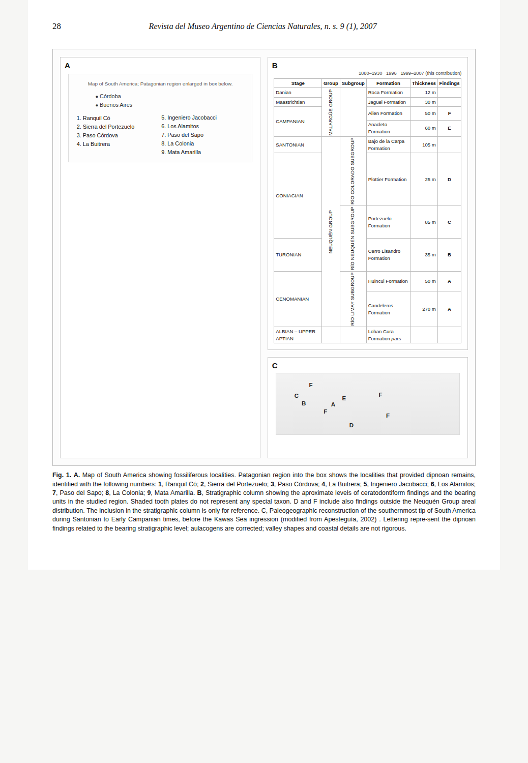28 Revista del Museo Argentino de Ciencias Naturales, n. s. 9 (1), 2007
A
Map of South America; Patagonian region enlarged in box below.
Córdoba
Buenos Aires
Ranquil Có
Sierra del Portezuelo
Paso Córdova
La Buitrera
Ingeniero Jacobacci
Los Alamitos
Paso del Sapo
La Colonia
Mata Amarilla
B
1880–1930 1996 1999–2007 (this contribution)
| Stage | Group | Subgroup | Formation | Thickness | Findings |
| --- | --- | --- | --- | --- | --- |
| Danian | MALARGÜE GROUP | | Roca Formation | 12 m | |
| Maastrichtian | Jagüel Formation | 30 m | |
| CAMPANIAN | Allen Formation | 50 m | F |
| Anacleto Formation | 60 m | E |
| SANTONIAN | NEUQUÉN GROUP | RÍO COLORADO SUBGROUP | Bajo de la Carpa Formation | 105 m | |
| CONIACIAN | Plottier Formation | 25 m | D |
| RÍO NEUQUÉN SUBGROUP | Portezuelo Formation | 85 m | C |
| TURONIAN | Cerro Lisandro Formation | 35 m | B |
| CENOMANIAN | RÍO LIMAY SUBGROUP | Huincul Formation | 50 m | A |
| Candeleros Formation | 270 m | A |
| ALBIAN – UPPER APTIAN | | | Lohan Cura Formation pars | | |
C
F C B A E F F F D
Fig. 1. A. Map of South America showing fossiliferous localities. Patagonian region into the box shows the localities that provided dipnoan remains, identified with the following numbers: 1, Ranquil Có; 2, Sierra del Portezuelo; 3, Paso Córdova; 4, La Buitrera; 5, Ingeniero Jacobacci; 6, Los Alamitos; 7, Paso del Sapo; 8, La Colonia; 9, Mata Amarilla. B, Stratigraphic column showing the aproximate levels of ceratodontiform findings and the bearing units in the studied region. Shaded tooth plates do not represent any special taxon. D and F include also findings outside the Neuquén Group areal distribution. The inclusion in the stratigraphic column is only for reference. C, Paleogeographic reconstruction of the southernmost tip of South America during Santonian to Early Campanian times, before the Kawas Sea ingression (modified from Apesteguía, 2002) . Lettering repre-sent the dipnoan findings related to the bearing stratigraphic level; aulacogens are corrected; valley shapes and coastal details are not rigorous.